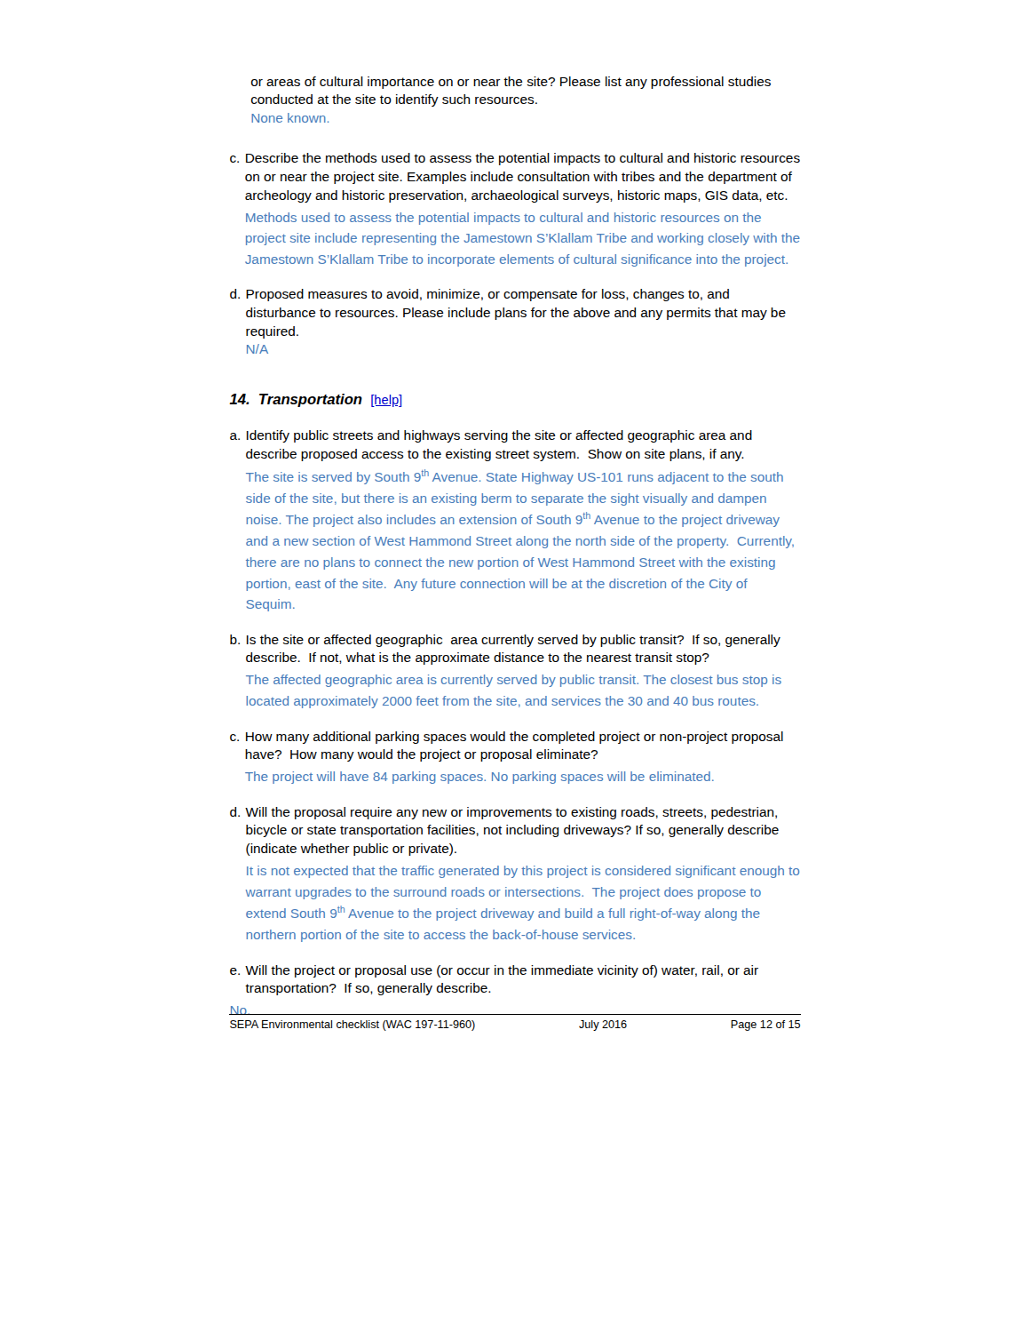or areas of cultural importance on or near the site? Please list any professional studies conducted at the site to identify such resources.
None known.
c.
Describe the methods used to assess the potential impacts to cultural and historic resources on or near the project site. Examples include consultation with tribes and the department of archeology and historic preservation, archaeological surveys, historic maps, GIS data, etc.
Methods used to assess the potential impacts to cultural and historic resources on the project site include representing the Jamestown S’Klallam Tribe and working closely with the Jamestown S’Klallam Tribe to incorporate elements of cultural significance into the project.
d.
Proposed measures to avoid, minimize, or compensate for loss, changes to, and disturbance to resources. Please include plans for the above and any permits that may be required.
N/A
14. Transportation [help]
a.
Identify public streets and highways serving the site or affected geographic area and describe proposed access to the existing street system. Show on site plans, if any.
The site is served by South 9th Avenue. State Highway US-101 runs adjacent to the south side of the site, but there is an existing berm to separate the sight visually and dampen noise. The project also includes an extension of South 9th Avenue to the project driveway and a new section of West Hammond Street along the north side of the property. Currently, there are no plans to connect the new portion of West Hammond Street with the existing portion, east of the site. Any future connection will be at the discretion of the City of Sequim.
b.
Is the site or affected geographic area currently served by public transit? If so, generally describe. If not, what is the approximate distance to the nearest transit stop?
The affected geographic area is currently served by public transit. The closest bus stop is located approximately 2000 feet from the site, and services the 30 and 40 bus routes.
c.
How many additional parking spaces would the completed project or non-project proposal have? How many would the project or proposal eliminate?
The project will have 84 parking spaces. No parking spaces will be eliminated.
d.
Will the proposal require any new or improvements to existing roads, streets, pedestrian, bicycle or state transportation facilities, not including driveways? If so, generally describe (indicate whether public or private).
It is not expected that the traffic generated by this project is considered significant enough to warrant upgrades to the surround roads or intersections. The project does propose to extend South 9th Avenue to the project driveway and build a full right-of-way along the northern portion of the site to access the back-of-house services.
e.
Will the project or proposal use (or occur in the immediate vicinity of) water, rail, or air transportation? If so, generally describe.
No.
SEPA Environmental checklist (WAC 197-11-960)
July 2016
Page 12 of 15